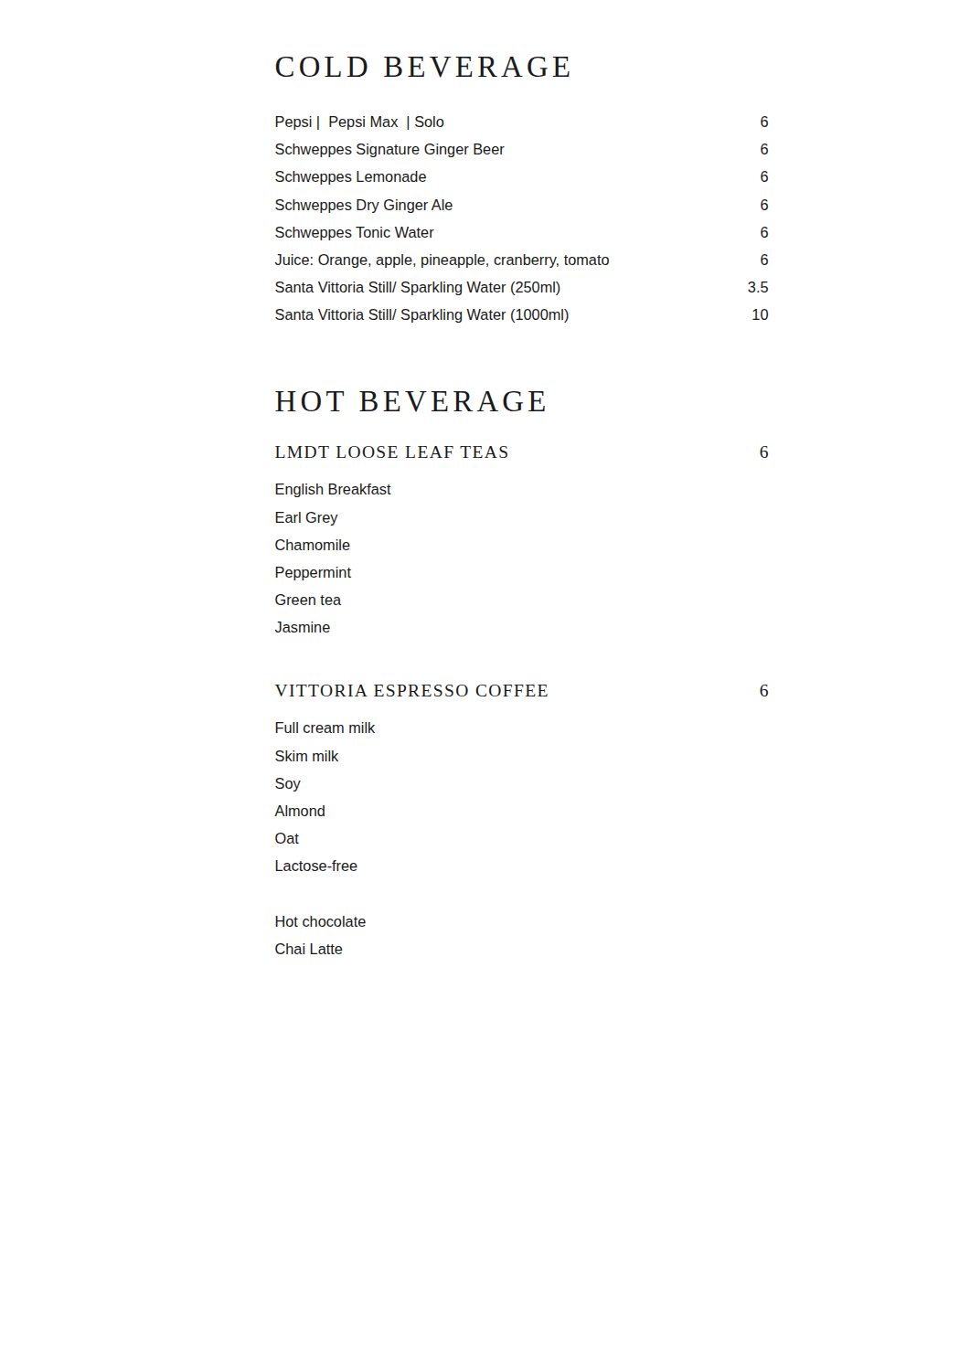Cold Beverage
Pepsi | Pepsi Max | Solo 6
Schweppes Signature Ginger Beer 6
Schweppes Lemonade 6
Schweppes Dry Ginger Ale 6
Schweppes Tonic Water 6
Juice: Orange, apple, pineapple, cranberry, tomato 6
Santa Vittoria Still/ Sparkling Water (250ml) 3.5
Santa Vittoria Still/ Sparkling Water (1000ml) 10
Hot Beverage
LMDT Loose Leaf Teas
6
English Breakfast
Earl Grey
Chamomile
Peppermint
Green tea
Jasmine
Vittoria Espresso Coffee
6
Full cream milk
Skim milk
Soy
Almond
Oat
Lactose-free
Hot chocolate
Chai Latte